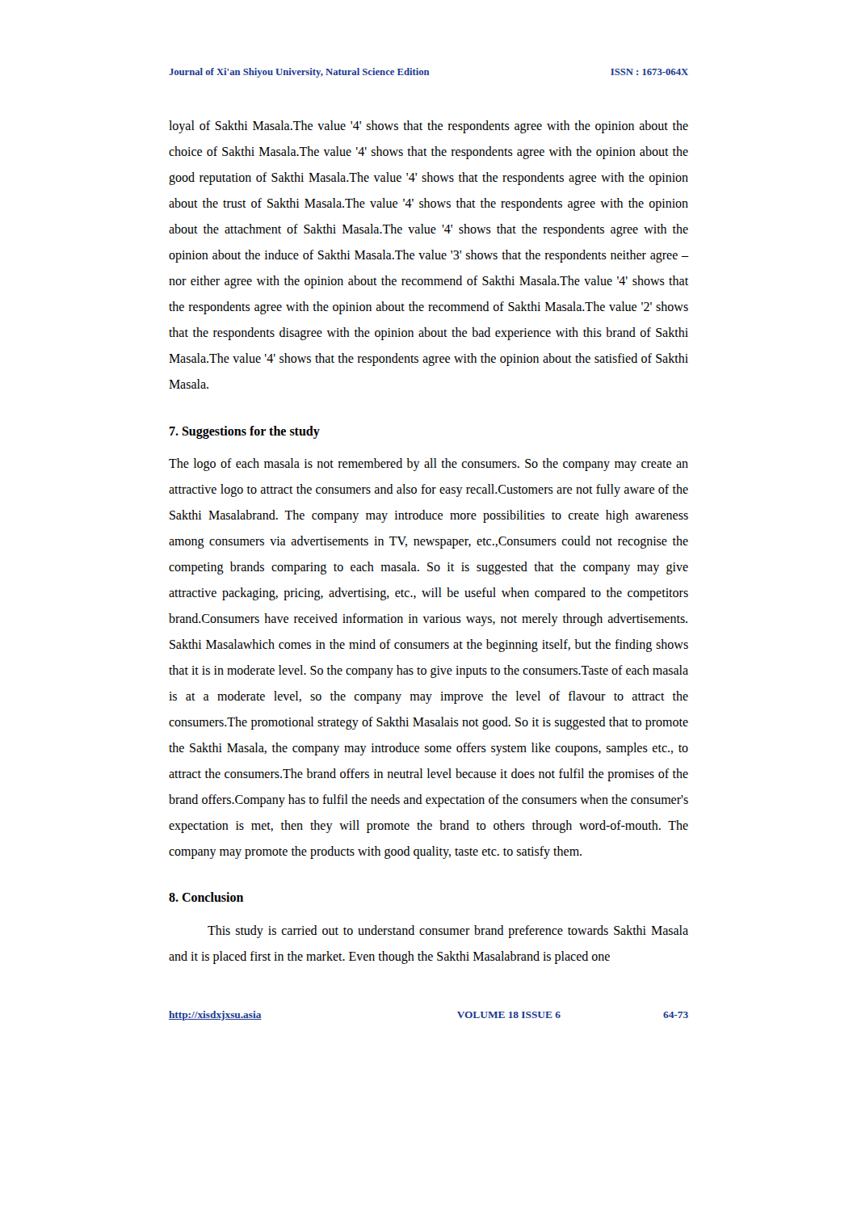Journal of Xi'an Shiyou University, Natural Science Edition ISSN : 1673-064X
loyal of Sakthi Masala.The value '4' shows that the respondents agree with the opinion about the choice of Sakthi Masala.The value '4' shows that the respondents agree with the opinion about the good reputation of Sakthi Masala.The value '4' shows that the respondents agree with the opinion about the trust of Sakthi Masala.The value '4' shows that the respondents agree with the opinion about the attachment of Sakthi Masala.The value '4' shows that the respondents agree with the opinion about the induce of Sakthi Masala.The value '3' shows that the respondents neither agree – nor either agree with the opinion about the recommend of Sakthi Masala.The value '4' shows that the respondents agree with the opinion about the recommend of Sakthi Masala.The value '2' shows that the respondents disagree with the opinion about the bad experience with this brand of Sakthi Masala.The value '4' shows that the respondents agree with the opinion about the satisfied of Sakthi Masala.
7. Suggestions for the study
The logo of each masala is not remembered by all the consumers. So the company may create an attractive logo to attract the consumers and also for easy recall.Customers are not fully aware of the Sakthi Masalabrand. The company may introduce more possibilities to create high awareness among consumers via advertisements in TV, newspaper, etc.,Consumers could not recognise the competing brands comparing to each masala. So it is suggested that the company may give attractive packaging, pricing, advertising, etc., will be useful when compared to the competitors brand.Consumers have received information in various ways, not merely through advertisements. Sakthi Masalawhich comes in the mind of consumers at the beginning itself, but the finding shows that it is in moderate level. So the company has to give inputs to the consumers.Taste of each masala is at a moderate level, so the company may improve the level of flavour to attract the consumers.The promotional strategy of Sakthi Masalais not good. So it is suggested that to promote the Sakthi Masala, the company may introduce some offers system like coupons, samples etc., to attract the consumers.The brand offers in neutral level because it does not fulfil the promises of the brand offers.Company has to fulfil the needs and expectation of the consumers when the consumer's expectation is met, then they will promote the brand to others through word-of-mouth. The company may promote the products with good quality, taste etc. to satisfy them.
8. Conclusion
This study is carried out to understand consumer brand preference towards Sakthi Masala and it is placed first in the market. Even though the Sakthi Masalabrand is placed one
http://xisdxjxsu.asia VOLUME 18 ISSUE 6 64-73